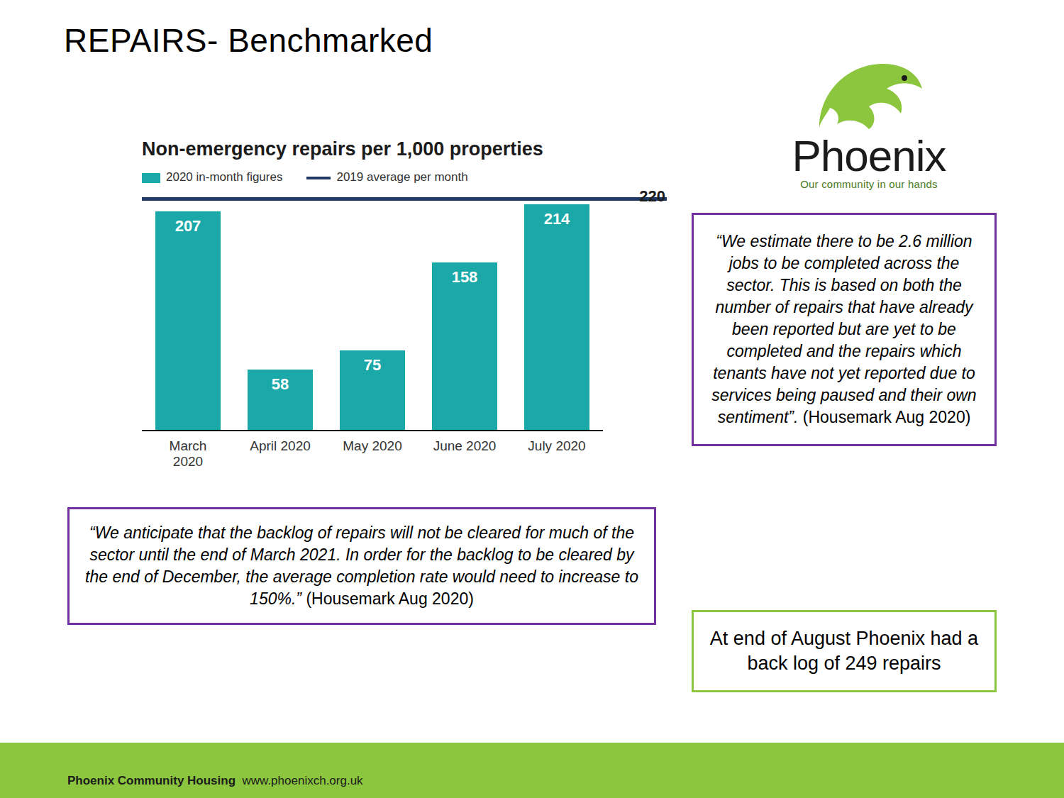REPAIRS- Benchmarked
Phoenix
Our community in our hands
Non-emergency repairs per 1,000 properties
2020 in-month figures 2019 average per month
220
207
58
75
158
214
March 2020
April 2020
May 2020
June 2020
July 2020
“We estimate there to be 2.6 million jobs to be completed across the sector. This is based on both the number of repairs that have already been reported but are yet to be completed and the repairs which tenants have not yet reported due to services being paused and their own sentiment”. (Housemark Aug 2020)
“We anticipate that the backlog of repairs will not be cleared for much of the sector until the end of March 2021. In order for the backlog to be cleared by the end of December, the average completion rate would need to increase to 150%.” (Housemark Aug 2020)
At end of August Phoenix had a back log of 249 repairs
Phoenix Community Housing www.phoenixch.org.uk